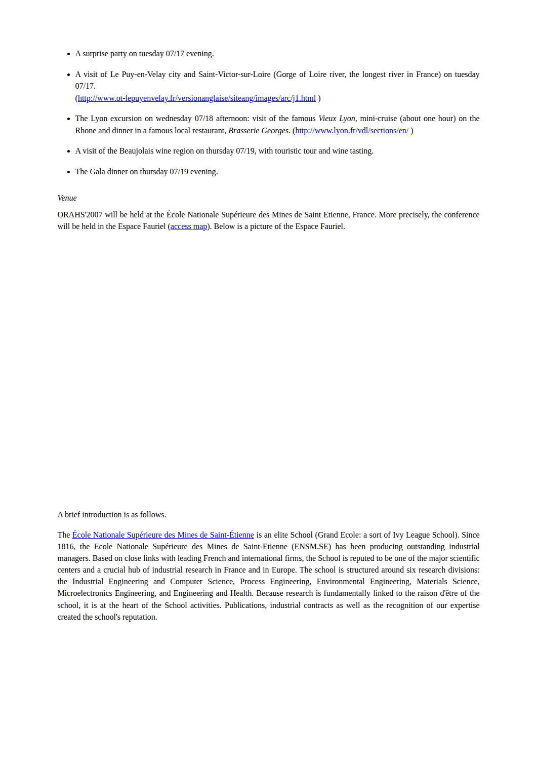A surprise party on tuesday 07/17 evening.
A visit of Le Puy-en-Velay city and Saint-Victor-sur-Loire (Gorge of Loire river, the longest river in France) on tuesday 07/17.
(http://www.ot-lepuyenvelay.fr/versionanglaise/siteang/images/arc/j1.html )
The Lyon excursion on wednesday 07/18 afternoon: visit of the famous Vieux Lyon, mini-cruise (about one hour) on the Rhone and dinner in a famous local restaurant, Brasserie Georges. (http://www.lyon.fr/vdl/sections/en/ )
A visit of the Beaujolais wine region on thursday 07/19, with touristic tour and wine tasting.
The Gala dinner on thursday 07/19 evening.
Venue
ORAHS'2007 will be held at the École Nationale Supérieure des Mines de Saint Etienne, France. More precisely, the conference will be held in the Espace Fauriel (access map). Below is a picture of the Espace Fauriel.
A brief introduction is as follows.
The École Nationale Supérieure des Mines de Saint-Étienne is an elite School (Grand Ecole: a sort of Ivy League School). Since 1816, the Ecole Nationale Supérieure des Mines de Saint-Etienne (ENSM.SE) has been producing outstanding industrial managers. Based on close links with leading French and international firms, the School is reputed to be one of the major scientific centers and a crucial hub of industrial research in France and in Europe. The school is structured around six research divisions: the Industrial Engineering and Computer Science, Process Engineering, Environmental Engineering, Materials Science, Microelectronics Engineering, and Engineering and Health. Because research is fundamentally linked to the raison d'être of the school, it is at the heart of the School activities. Publications, industrial contracts as well as the recognition of our expertise created the school's reputation.